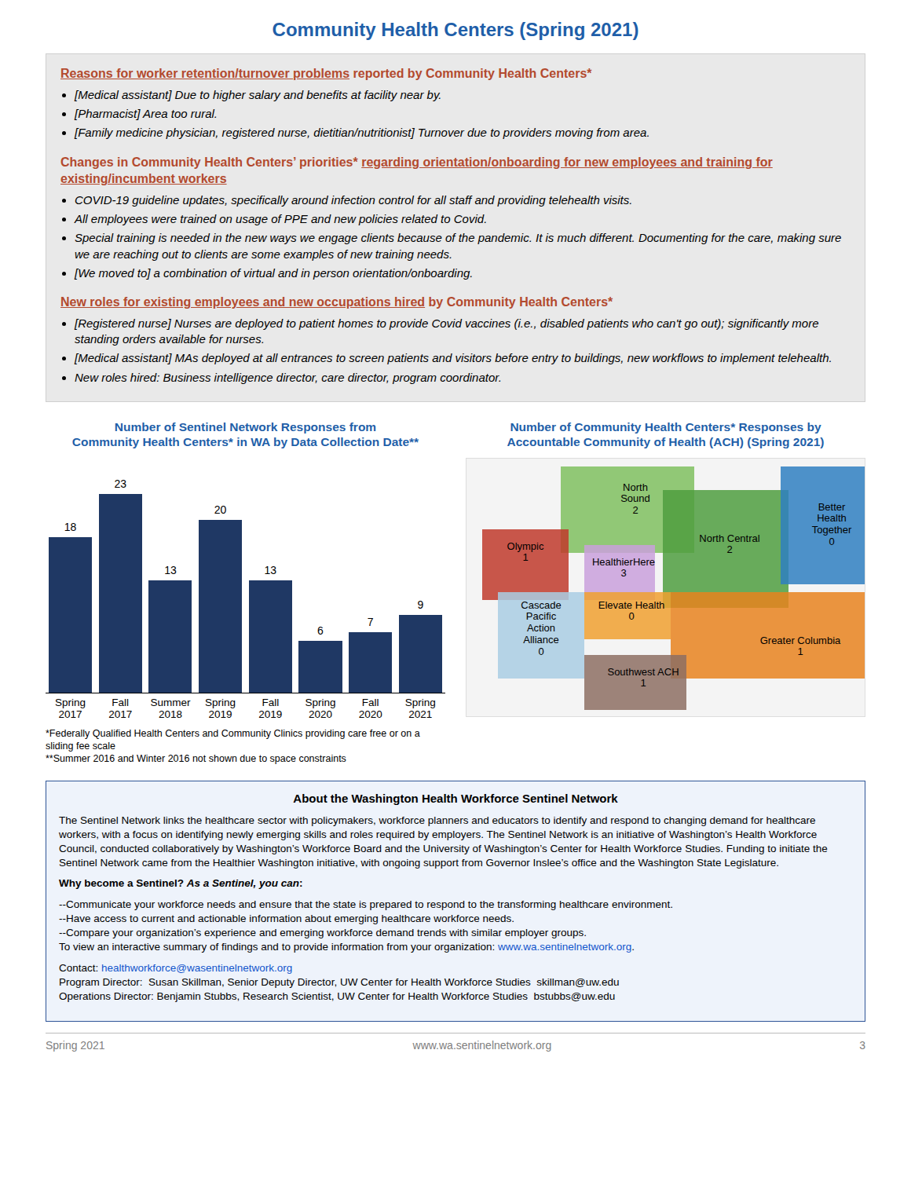Community Health Centers (Spring 2021)
Reasons for worker retention/turnover problems reported by Community Health Centers*
[Medical assistant] Due to higher salary and benefits at facility near by.
[Pharmacist] Area too rural.
[Family medicine physician, registered nurse, dietitian/nutritionist] Turnover due to providers moving from area.
Changes in Community Health Centers’ priorities* regarding orientation/onboarding for new employees and training for existing/incumbent workers
COVID-19 guideline updates, specifically around infection control for all staff and providing telehealth visits.
All employees were trained on usage of PPE and new policies related to Covid.
Special training is needed in the new ways we engage clients because of the pandemic. It is much different. Documenting for the care, making sure we are reaching out to clients are some examples of new training needs.
[We moved to] a combination of virtual and in person orientation/onboarding.
New roles for existing employees and new occupations hired by Community Health Centers*
[Registered nurse] Nurses are deployed to patient homes to provide Covid vaccines (i.e., disabled patients who can't go out); significantly more standing orders available for nurses.
[Medical assistant] MAs deployed at all entrances to screen patients and visitors before entry to buildings, new workflows to implement telehealth.
New roles hired: Business intelligence director, care director, program coordinator.
Number of Sentinel Network Responses from
Community Health Centers* in WA by Data Collection Date**
18
23
13
20
13
6
7
9
Spring
2017
Fall
2017
Summer
2018
Spring
2019
Fall
2019
Spring
2020
Fall
2020
Spring
2021
*Federally Qualified Health Centers and Community Clinics providing care free or on a sliding fee scale
**Summer 2016 and Winter 2016 not shown due to space constraints
Number of Community Health Centers* Responses by
Accountable Community of Health (ACH) (Spring 2021)
North
Sound2
North Central2
Better
Health
Together0
Olympic1
HealthierHere3
Cascade
Pacific
Action
Alliance0
Elevate Health0
Greater Columbia1
Southwest ACH1
About the Washington Health Workforce Sentinel Network
The Sentinel Network links the healthcare sector with policymakers, workforce planners and educators to identify and respond to changing demand for healthcare workers, with a focus on identifying newly emerging skills and roles required by employers. The Sentinel Network is an initiative of Washington’s Health Workforce Council, conducted collaboratively by Washington’s Workforce Board and the University of Washington’s Center for Health Workforce Studies. Funding to initiate the Sentinel Network came from the Healthier Washington initiative, with ongoing support from Governor Inslee’s office and the Washington State Legislature.
Why become a Sentinel? As a Sentinel, you can:
--Communicate your workforce needs and ensure that the state is prepared to respond to the transforming healthcare environment.
--Have access to current and actionable information about emerging healthcare workforce needs.
--Compare your organization’s experience and emerging workforce demand trends with similar employer groups.
To view an interactive summary of findings and to provide information from your organization: www.wa.sentinelnetwork.org.
Contact: healthworkforce@wasentinelnetwork.org
Program Director: Susan Skillman, Senior Deputy Director, UW Center for Health Workforce Studies skillman@uw.edu
Operations Director: Benjamin Stubbs, Research Scientist, UW Center for Health Workforce Studies bstubbs@uw.edu
Spring 2021
www.wa.sentinelnetwork.org
3